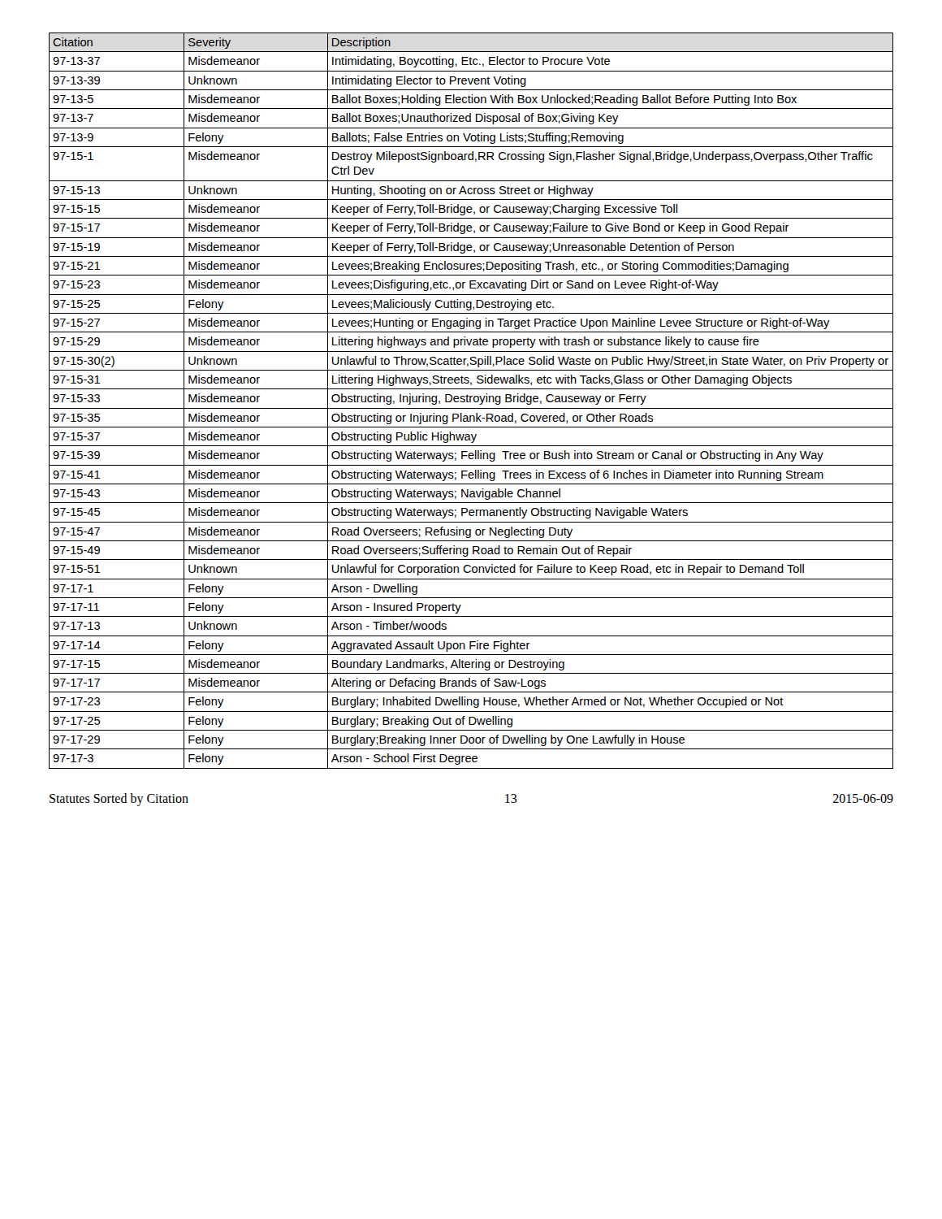| Citation | Severity | Description |
| --- | --- | --- |
| 97-13-37 | Misdemeanor | Intimidating, Boycotting, Etc., Elector to Procure Vote |
| 97-13-39 | Unknown | Intimidating Elector to Prevent Voting |
| 97-13-5 | Misdemeanor | Ballot Boxes;Holding Election With Box Unlocked;Reading Ballot Before Putting Into Box |
| 97-13-7 | Misdemeanor | Ballot Boxes;Unauthorized Disposal of Box;Giving Key |
| 97-13-9 | Felony | Ballots; False Entries on Voting Lists;Stuffing;Removing |
| 97-15-1 | Misdemeanor | Destroy MilepostSignboard,RR Crossing Sign,Flasher Signal,Bridge,Underpass,Overpass,Other Traffic Ctrl Dev |
| 97-15-13 | Unknown | Hunting, Shooting on or Across Street or Highway |
| 97-15-15 | Misdemeanor | Keeper of Ferry,Toll-Bridge, or Causeway;Charging Excessive Toll |
| 97-15-17 | Misdemeanor | Keeper of Ferry,Toll-Bridge, or Causeway;Failure to Give Bond or Keep in Good Repair |
| 97-15-19 | Misdemeanor | Keeper of Ferry,Toll-Bridge, or Causeway;Unreasonable Detention of Person |
| 97-15-21 | Misdemeanor | Levees;Breaking Enclosures;Depositing Trash, etc., or Storing Commodities;Damaging |
| 97-15-23 | Misdemeanor | Levees;Disfiguring,etc.,or Excavating Dirt or Sand on Levee Right-of-Way |
| 97-15-25 | Felony | Levees;Maliciously Cutting,Destroying etc. |
| 97-15-27 | Misdemeanor | Levees;Hunting or Engaging in Target Practice Upon Mainline Levee Structure or Right-of-Way |
| 97-15-29 | Misdemeanor | Littering highways and private property with trash or substance likely to cause fire |
| 97-15-30(2) | Unknown | Unlawful to Throw,Scatter,Spill,Place Solid Waste on Public Hwy/Street,in State Water, on Priv Property or |
| 97-15-31 | Misdemeanor | Littering Highways,Streets, Sidewalks, etc with Tacks,Glass or Other Damaging Objects |
| 97-15-33 | Misdemeanor | Obstructing, Injuring, Destroying Bridge, Causeway or Ferry |
| 97-15-35 | Misdemeanor | Obstructing or Injuring Plank-Road, Covered, or Other Roads |
| 97-15-37 | Misdemeanor | Obstructing Public Highway |
| 97-15-39 | Misdemeanor | Obstructing Waterways; Felling Tree or Bush into Stream or Canal or Obstructing in Any Way |
| 97-15-41 | Misdemeanor | Obstructing Waterways; Felling Trees in Excess of 6 Inches in Diameter into Running Stream |
| 97-15-43 | Misdemeanor | Obstructing Waterways; Navigable Channel |
| 97-15-45 | Misdemeanor | Obstructing Waterways; Permanently Obstructing Navigable Waters |
| 97-15-47 | Misdemeanor | Road Overseers; Refusing or Neglecting Duty |
| 97-15-49 | Misdemeanor | Road Overseers;Suffering Road to Remain Out of Repair |
| 97-15-51 | Unknown | Unlawful for Corporation Convicted for Failure to Keep Road, etc in Repair to Demand Toll |
| 97-17-1 | Felony | Arson - Dwelling |
| 97-17-11 | Felony | Arson - Insured Property |
| 97-17-13 | Unknown | Arson - Timber/woods |
| 97-17-14 | Felony | Aggravated Assault Upon Fire Fighter |
| 97-17-15 | Misdemeanor | Boundary Landmarks, Altering or Destroying |
| 97-17-17 | Misdemeanor | Altering or Defacing Brands of Saw-Logs |
| 97-17-23 | Felony | Burglary; Inhabited Dwelling House, Whether Armed or Not, Whether Occupied or Not |
| 97-17-25 | Felony | Burglary; Breaking Out of Dwelling |
| 97-17-29 | Felony | Burglary;Breaking Inner Door of Dwelling by One Lawfully in House |
| 97-17-3 | Felony | Arson - School First Degree |
Statutes Sorted by Citation 13 2015-06-09